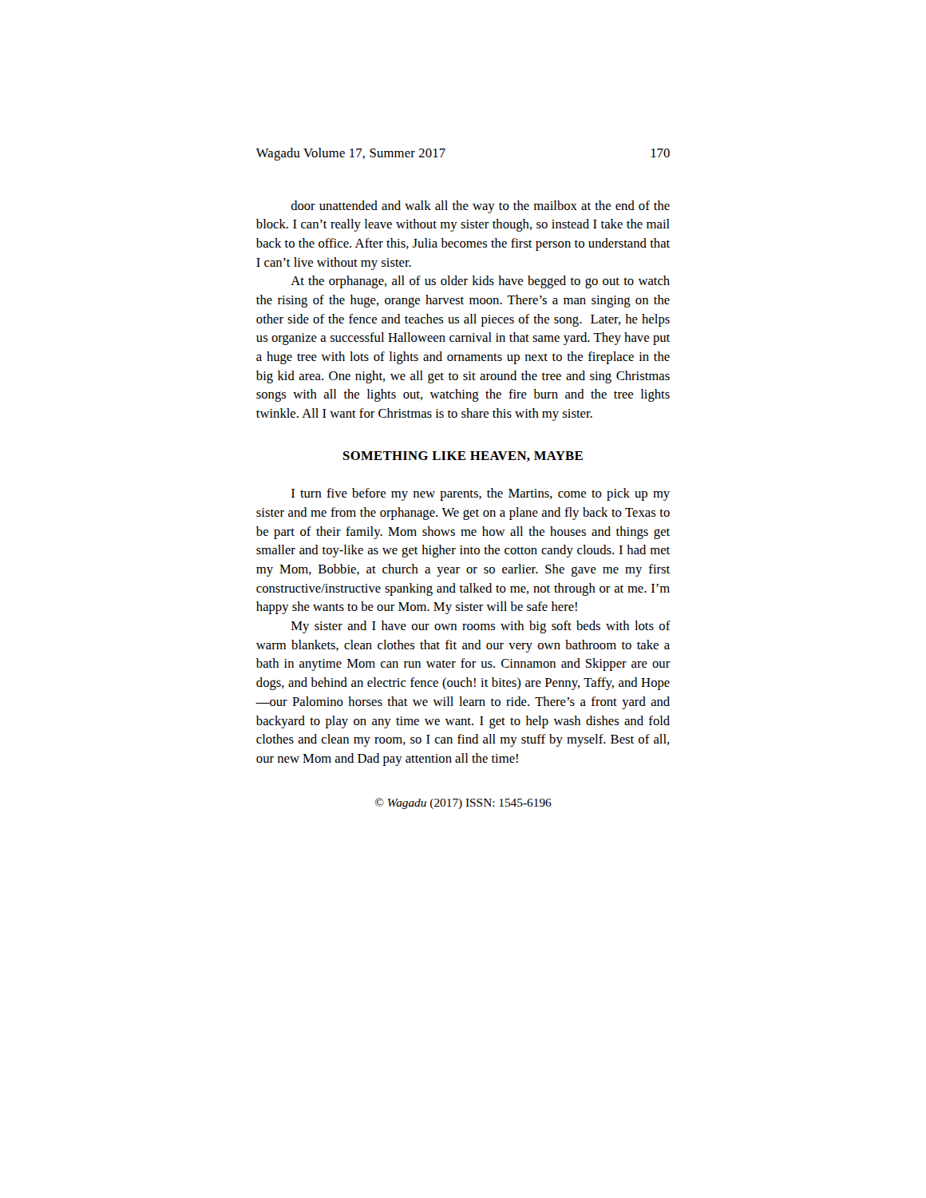Wagadu Volume 17, Summer 2017 170
door unattended and walk all the way to the mailbox at the end of the block. I can’t really leave without my sister though, so instead I take the mail back to the office. After this, Julia becomes the first person to understand that I can’t live without my sister.
At the orphanage, all of us older kids have begged to go out to watch the rising of the huge, orange harvest moon. There’s a man singing on the other side of the fence and teaches us all pieces of the song. Later, he helps us organize a successful Halloween carnival in that same yard. They have put a huge tree with lots of lights and ornaments up next to the fireplace in the big kid area. One night, we all get to sit around the tree and sing Christmas songs with all the lights out, watching the fire burn and the tree lights twinkle. All I want for Christmas is to share this with my sister.
Something Like Heaven, Maybe
I turn five before my new parents, the Martins, come to pick up my sister and me from the orphanage. We get on a plane and fly back to Texas to be part of their family. Mom shows me how all the houses and things get smaller and toy-like as we get higher into the cotton candy clouds. I had met my Mom, Bobbie, at church a year or so earlier. She gave me my first constructive/instructive spanking and talked to me, not through or at me. I’m happy she wants to be our Mom. My sister will be safe here!
My sister and I have our own rooms with big soft beds with lots of warm blankets, clean clothes that fit and our very own bathroom to take a bath in anytime Mom can run water for us. Cinnamon and Skipper are our dogs, and behind an electric fence (ouch! it bites) are Penny, Taffy, and Hope—our Palomino horses that we will learn to ride. There’s a front yard and backyard to play on any time we want. I get to help wash dishes and fold clothes and clean my room, so I can find all my stuff by myself. Best of all, our new Mom and Dad pay attention all the time!
© Wagadu (2017) ISSN: 1545-6196